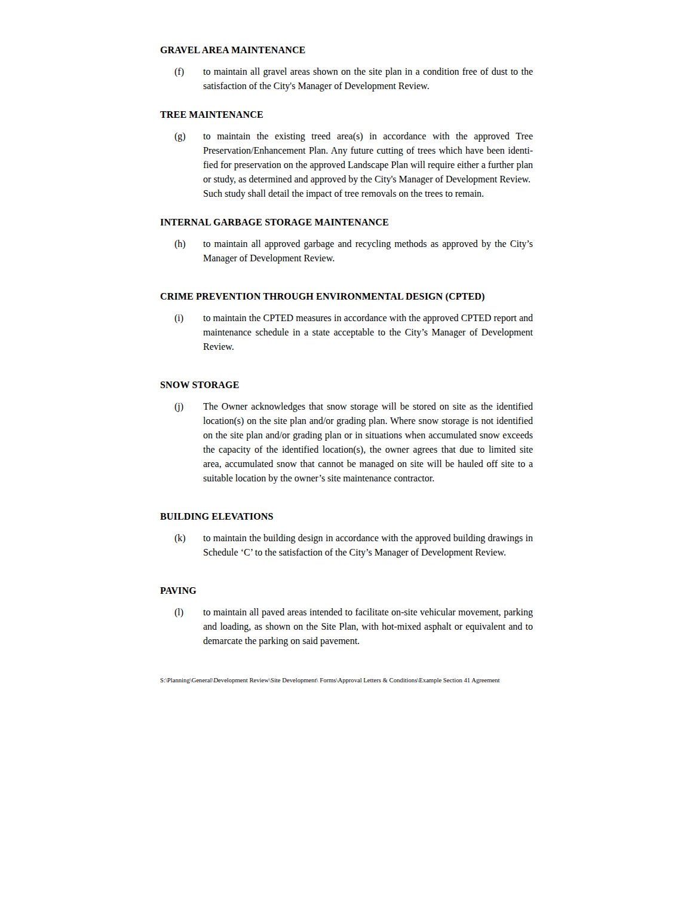Gravel Area Maintenance
(f)
to maintain all gravel areas shown on the site plan in a condition free of dust to the satisfaction of the City's Manager of Development Review.
Tree Maintenance
(g)
to maintain the existing treed area(s) in accordance with the approved Tree Preservation/Enhancement Plan. Any future cutting of trees which have been identified for preservation on the approved Landscape Plan will require either a further plan or study, as determined and approved by the City's Manager of Development Review. Such study shall detail the impact of tree removals on the trees to remain.
Internal Garbage Storage Maintenance
(h)
to maintain all approved garbage and recycling methods as approved by the City’s Manager of Development Review.
Crime Prevention Through Environmental Design (CPTED)
(i)
to maintain the CPTED measures in accordance with the approved CPTED report and maintenance schedule in a state acceptable to the City’s Manager of Development Review.
Snow Storage
(j)
The Owner acknowledges that snow storage will be stored on site as the identified location(s) on the site plan and/or grading plan. Where snow storage is not identified on the site plan and/or grading plan or in situations when accumulated snow exceeds the capacity of the identified location(s), the owner agrees that due to limited site area, accumulated snow that cannot be managed on site will be hauled off site to a suitable location by the owner’s site maintenance contractor.
Building Elevations
(k)
to maintain the building design in accordance with the approved building drawings in Schedule ‘C’ to the satisfaction of the City’s Manager of Development Review.
Paving
(l)
to maintain all paved areas intended to facilitate on-site vehicular movement, parking and loading, as shown on the Site Plan, with hot-mixed asphalt or equivalent and to demarcate the parking on said pavement.
S:\Planning\General\Development Review\Site Development\ Forms\Approval Letters & Conditions\Example Section 41 Agreement